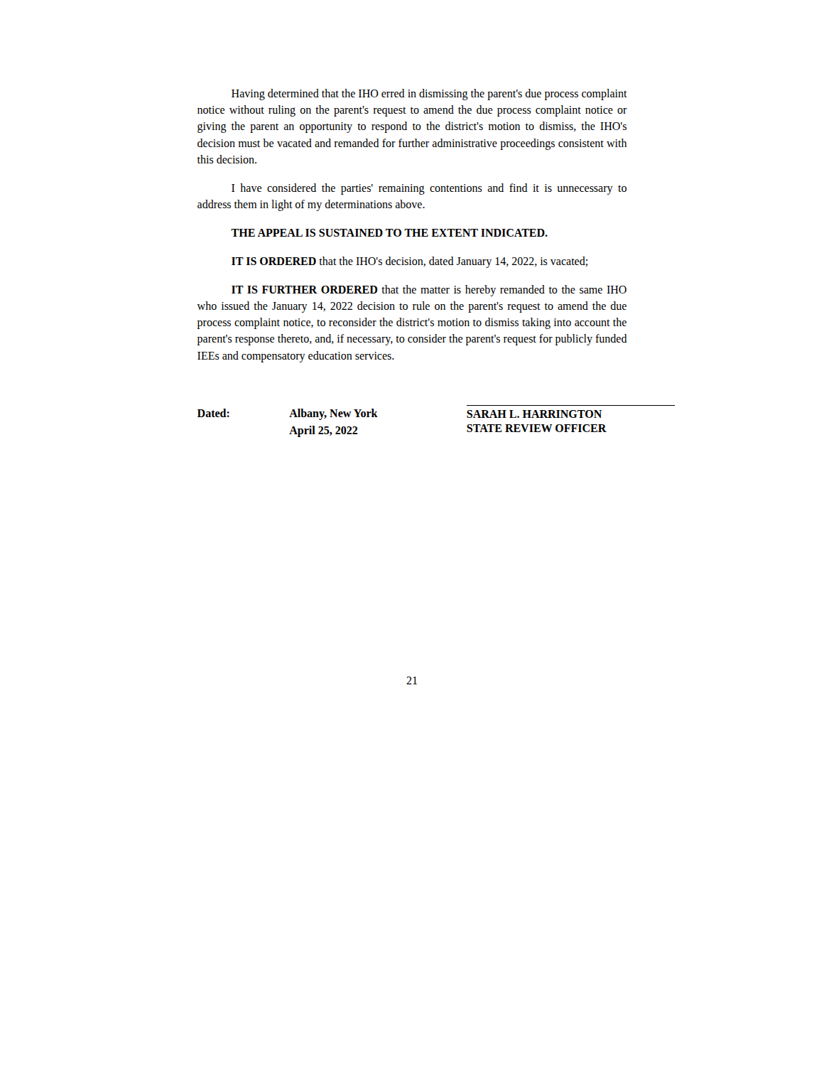Having determined that the IHO erred in dismissing the parent's due process complaint notice without ruling on the parent's request to amend the due process complaint notice or giving the parent an opportunity to respond to the district's motion to dismiss, the IHO's decision must be vacated and remanded for further administrative proceedings consistent with this decision.
I have considered the parties' remaining contentions and find it is unnecessary to address them in light of my determinations above.
THE APPEAL IS SUSTAINED TO THE EXTENT INDICATED.
IT IS ORDERED that the IHO's decision, dated January 14, 2022, is vacated;
IT IS FURTHER ORDERED that the matter is hereby remanded to the same IHO who issued the January 14, 2022 decision to rule on the parent's request to amend the due process complaint notice, to reconsider the district's motion to dismiss taking into account the parent's response thereto, and, if necessary, to consider the parent's request for publicly funded IEEs and compensatory education services.
Dated:
Albany, New York
April 25, 2022
SARAH L. HARRINGTON
STATE REVIEW OFFICER
21